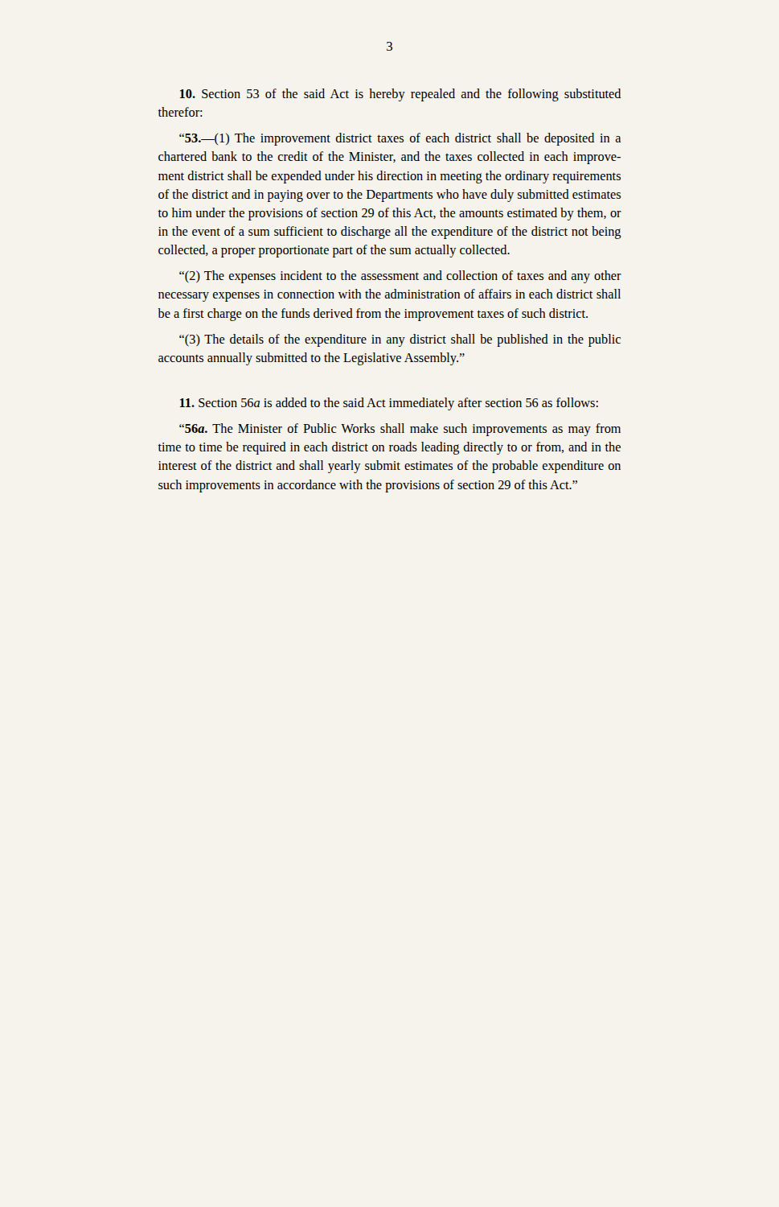3
10. Section 53 of the said Act is hereby repealed and the following substituted therefor:
“53.—(1) The improvement district taxes of each district shall be deposited in a chartered bank to the credit of the Minister, and the taxes collected in each improvement district shall be expended under his direction in meeting the ordinary requirements of the district and in paying over to the Departments who have duly submitted estimates to him under the provisions of section 29 of this Act, the amounts estimated by them, or in the event of a sum sufficient to discharge all the expenditure of the district not being collected, a proper proportionate part of the sum actually collected.
“(2) The expenses incident to the assessment and collection of taxes and any other necessary expenses in connection with the administration of affairs in each district shall be a first charge on the funds derived from the improvement taxes of such district.
“(3) The details of the expenditure in any district shall be published in the public accounts annually submitted to the Legislative Assembly.”
11. Section 56a is added to the said Act immediately after section 56 as follows:
“56a. The Minister of Public Works shall make such improvements as may from time to time be required in each district on roads leading directly to or from, and in the interest of the district and shall yearly submit estimates of the probable expenditure on such improvements in accordance with the provisions of section 29 of this Act.”